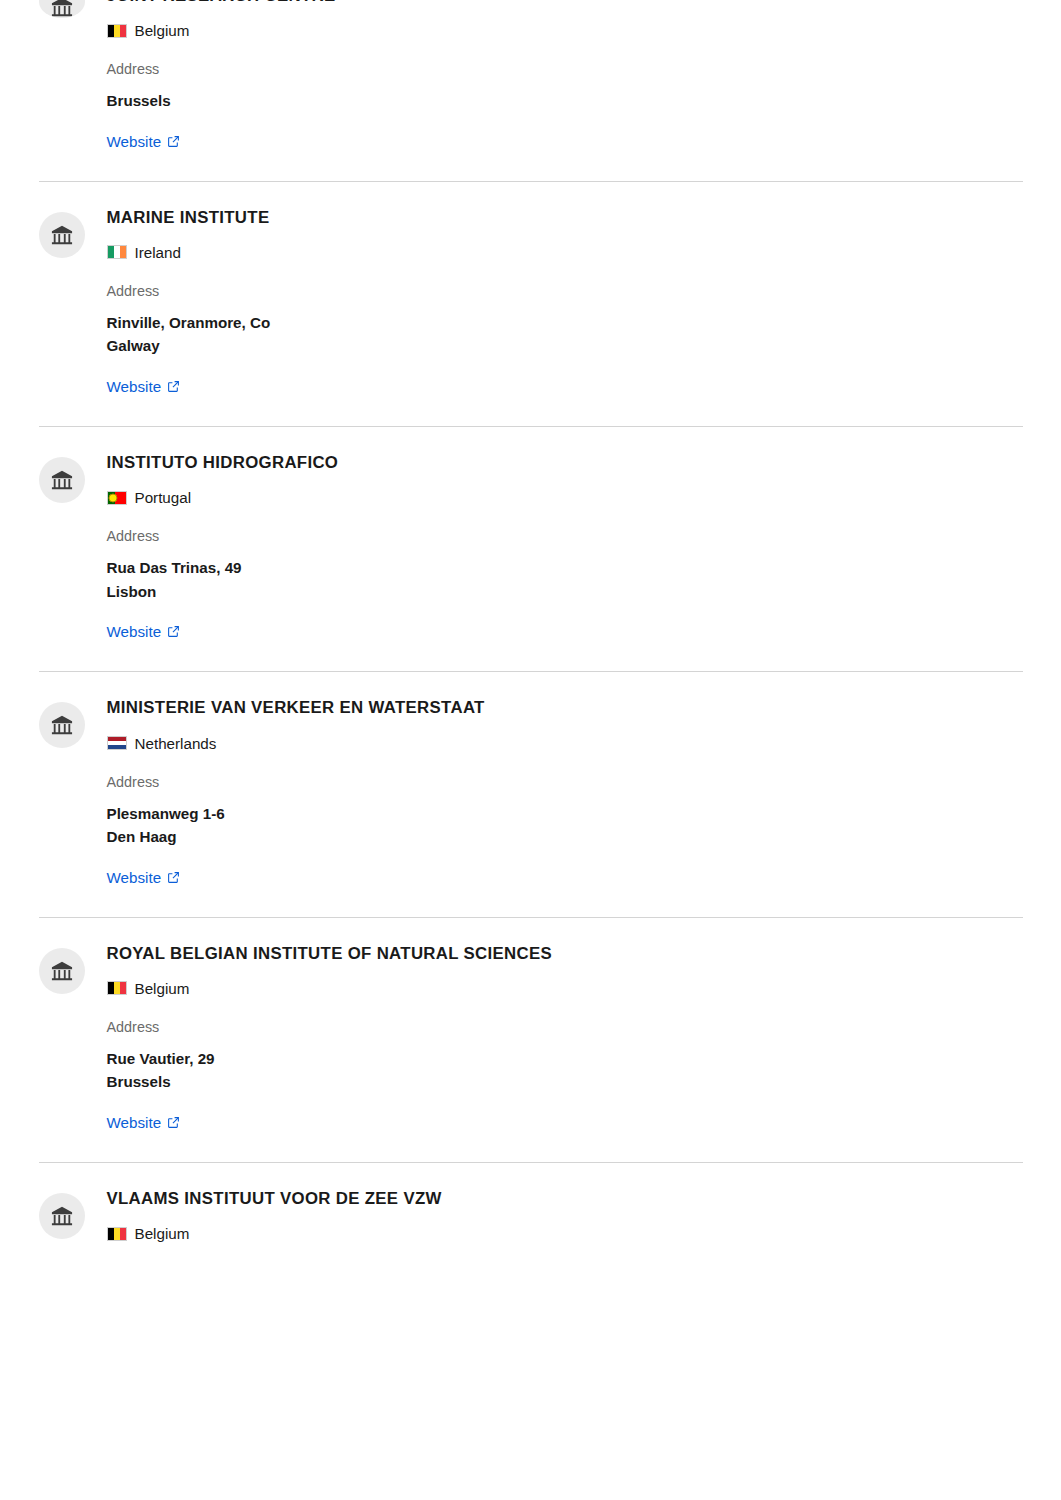Participating organisations
Joint Research Centre
Belgium
Address
Brussels
Website
Marine Institute
Ireland
Address
Rinville, Oranmore, Co
Galway
Website
Instituto Hidrografico
Portugal
Address
Rua Das Trinas, 49
Lisbon
Website
Ministerie Van Verkeer En Waterstaat
Netherlands
Address
Plesmanweg 1-6
Den Haag
Website
Royal Belgian Institute of Natural Sciences
Belgium
Address
Rue Vautier, 29
Brussels
Website
Vlaams Instituut Voor De Zee VZW
Belgium